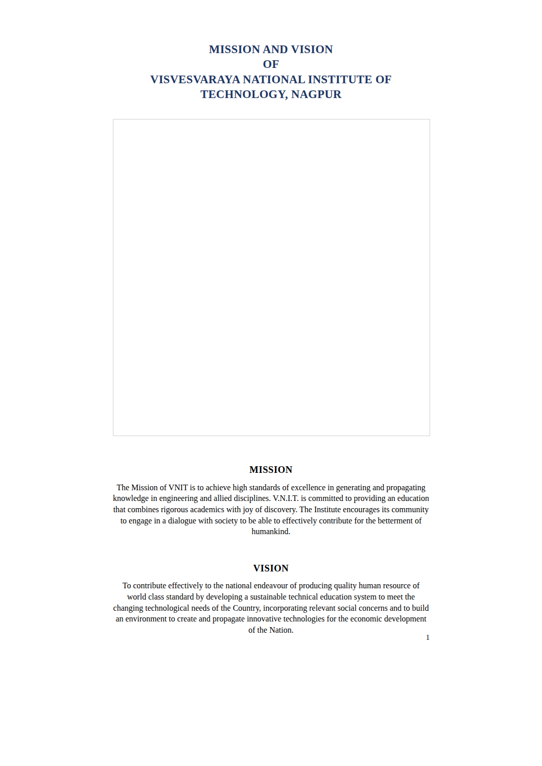MISSION AND VISION OF VISVESVARAYA NATIONAL INSTITUTE OF TECHNOLOGY, NAGPUR
MISSION
The Mission of VNIT is to achieve high standards of excellence in generating and propagating knowledge in engineering and allied disciplines. V.N.I.T. is committed to providing an education that combines rigorous academics with joy of discovery. The Institute encourages its community to engage in a dialogue with society to be able to effectively contribute for the betterment of humankind.
VISION
To contribute effectively to the national endeavour of producing quality human resource of world class standard by developing a sustainable technical education system to meet the changing technological needs of the Country, incorporating relevant social concerns and to build an environment to create and propagate innovative technologies for the economic development of the Nation.
1